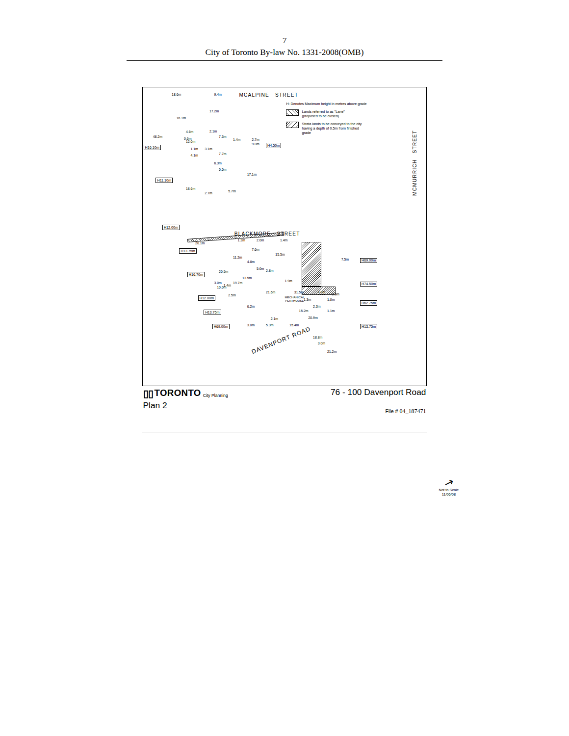7
City of Toronto By-law No. 1331-2008(OMB)
MCALPINE STREET
BLACKMORE STREET
MCMURRICH STREET
DAVENPORT ROAD
H: Denotes Maximum height in metres above grade
Lands referred to as "Lane"
(proposed to be closed)
Strata lands to be conveyed to the city
having a depth of 0.5m from finished
grade
MECHANICAL
PENTHOUSE
H16.10m
H11.10m
H12.00m
H13.75m
H16.70m
H12.00m
H13.75m
H69.00m
H69.00m
H74.50m
H62.75m
H13.75m
H4.50m
18.6m
9.4m
17.2m
16.1m
4.6m
2.1m
0.6m
7.3m
48.2m
12.0m
1.4m
2.7m
9.0m
1.1m
3.1m
4.1m
7.7m
6.3m
5.5m
17.1m
18.6m
2.7m
5.7m
20.1m
1.2m
2.0m
1.4m
7.6m
11.2m
15.5m
4.8m
5.0m
2.8m
20.5m
13.5m
19.7m
1.9m
3.0m
1.4m
10.0m
2.5m
21.6m
31.5m
4.8m
2.5m
7.5m
1.3m
1.0m
2.3m
15.2m
1.1m
6.2m
20.9m
2.1m
3.0m
5.3m
15.4m
18.8m
3.0m
21.2m
▯▯ TORONTO City Planning
Plan 2
76 - 100 Davenport Road
File # 04_187471
↗ Not to Scale
11/06/08